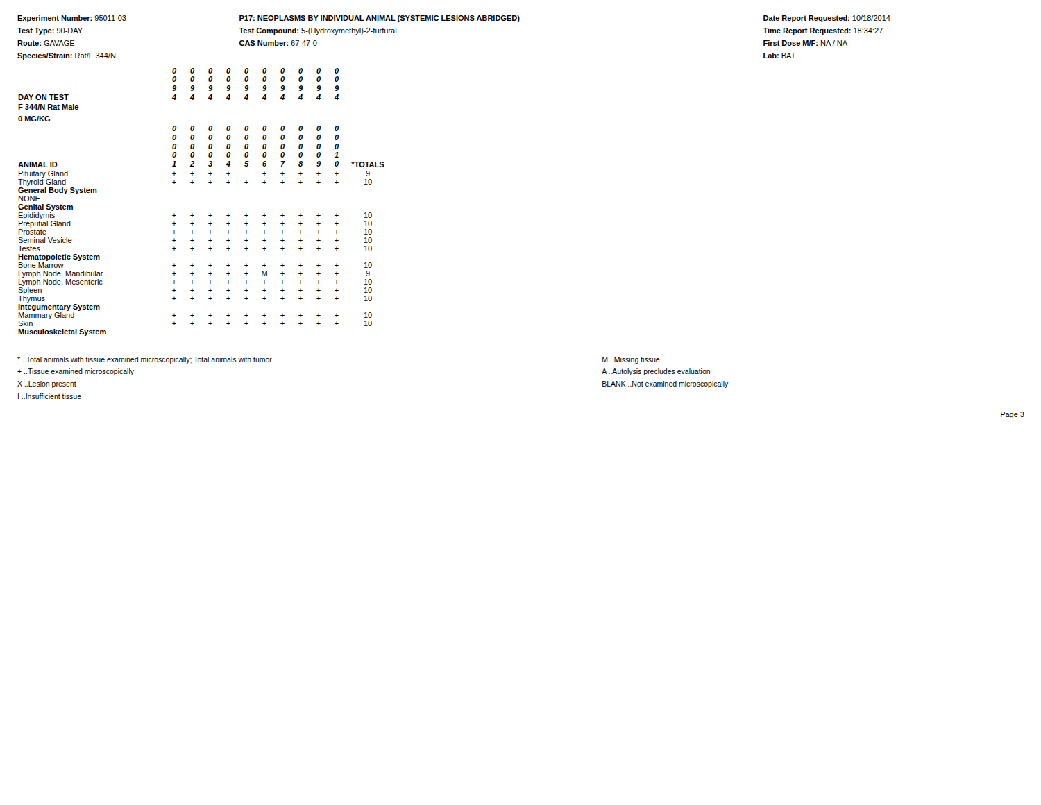| Experiment Number: 95011-03 | P17: NEOPLASMS BY INDIVIDUAL ANIMAL (SYSTEMIC LESIONS ABRIDGED) | Date Report Requested: 10/18/2014 |
| Test Type: 90-DAY | Test Compound: 5-(Hydroxymethyl)-2-furfural | Time Report Requested: 18:34:27 |
| Route: GAVAGE | CAS Number: 67-47-0 | First Dose M/F: NA / NA |
| Species/Strain: Rat/F 344/N | | Lab: BAT |
| DAY ON TEST | 0 0 9 4 | 0 0 9 4 | 0 0 9 4 | 0 0 9 4 | 0 0 9 4 | 0 0 9 4 | 0 0 9 4 | 0 0 9 4 | 0 0 9 4 | 0 0 9 4 | |
| F 344/N Rat Male 0 MG/KG | |
| ANIMAL ID | 0 0 0 0 1 | 0 0 0 0 2 | 0 0 0 0 3 | 0 0 0 0 4 | 0 0 0 0 5 | 0 0 0 0 6 | 0 0 0 0 7 | 0 0 0 0 8 | 0 0 0 0 9 | 0 0 0 1 0 | *TOTALS |
| Pituitary Gland | + | + | + | + | | + | + | + | + | + | 9 |
| Thyroid Gland | + | + | + | + | + | + | + | + | + | + | 10 |
| General Body System |
| NONE |
| Genital System |
| Epididymis | + | + | + | + | + | + | + | + | + | + | 10 |
| Preputial Gland | + | + | + | + | + | + | + | + | + | + | 10 |
| Prostate | + | + | + | + | + | + | + | + | + | + | 10 |
| Seminal Vesicle | + | + | + | + | + | + | + | + | + | + | 10 |
| Testes | + | + | + | + | + | + | + | + | + | + | 10 |
| Hematopoietic System |
| Bone Marrow | + | + | + | + | + | + | + | + | + | + | 10 |
| Lymph Node, Mandibular | + | + | + | + | + | M | + | + | + | + | 9 |
| Lymph Node, Mesenteric | + | + | + | + | + | + | + | + | + | + | 10 |
| Spleen | + | + | + | + | + | + | + | + | + | + | 10 |
| Thymus | + | + | + | + | + | + | + | + | + | + | 10 |
| Integumentary System |
| Mammary Gland | + | + | + | + | + | + | + | + | + | + | 10 |
| Skin | + | + | + | + | + | + | + | + | + | + | 10 |
| Musculoskeletal System |
| * ..Total animals with tissue examined microscopically; Total animals with tumor | M ..Missing tissue |
| + ..Tissue examined microscopically | A ..Autolysis precludes evaluation |
| X ..Lesion present | BLANK ..Not examined microscopically |
| I ..Insufficient tissue | |
Page 3